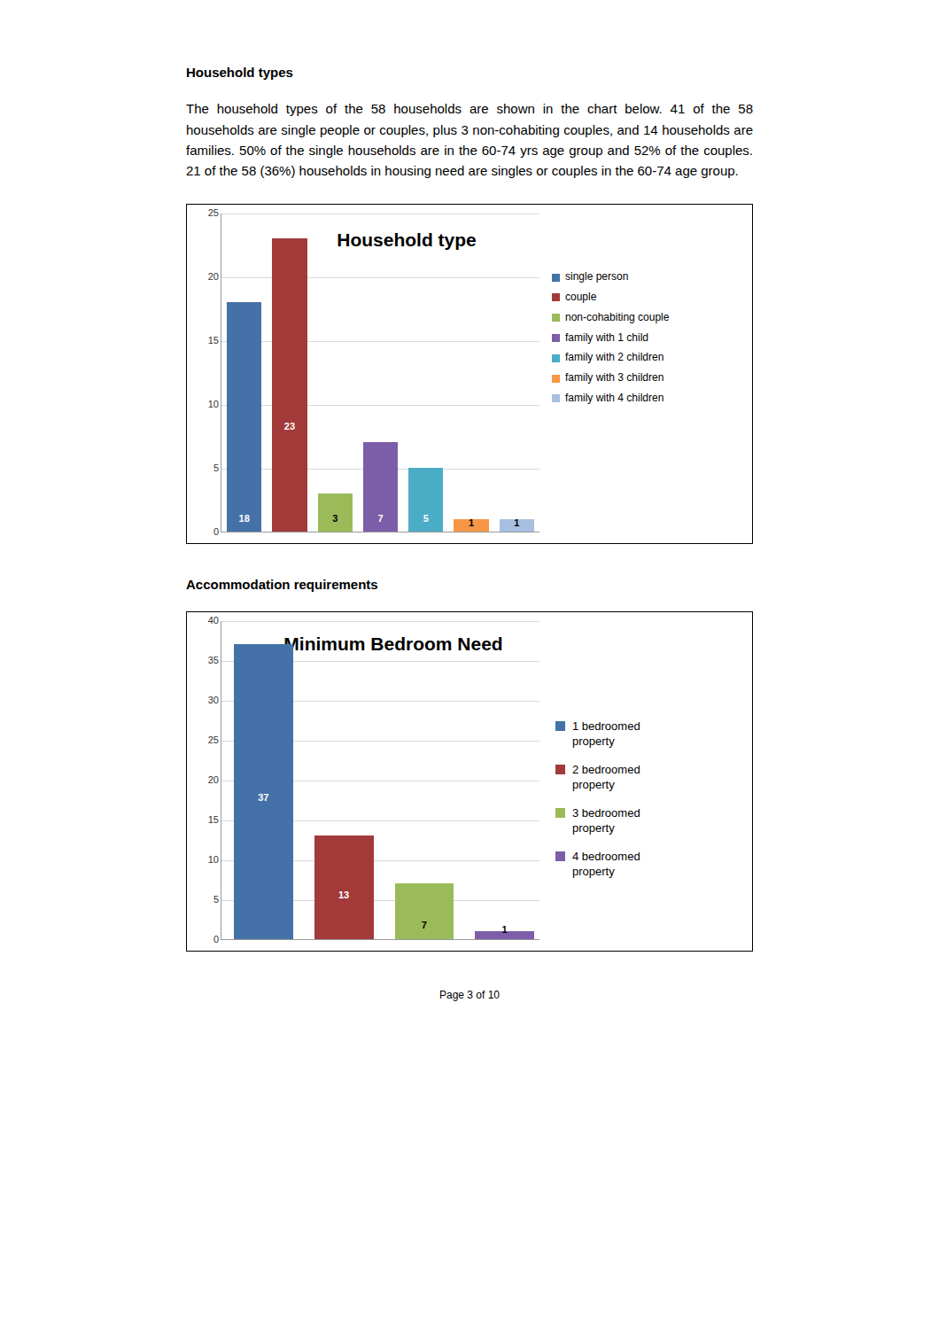Household types
The household types of the 58 households are shown in the chart below. 41 of the 58 households are single people or couples, plus 3 non-cohabiting couples, and 14 households are families. 50% of the single households are in the 60-74 yrs age group and 52% of the couples. 21 of the 58 (36%) households in housing need are singles or couples in the 60-74 age group.
25 20 15 10 5 0
Household type
18
23
3
7
5
1
1
single person
couple
non-cohabiting couple
family with 1 child
family with 2 children
family with 3 children
family with 4 children
Accommodation requirements
40 35 30 25 20 15 10 5 0
Minimum Bedroom Need
37
13
7
1
1 bedroomed property
2 bedroomed property
3 bedroomed property
4 bedroomed property
Page 3 of 10